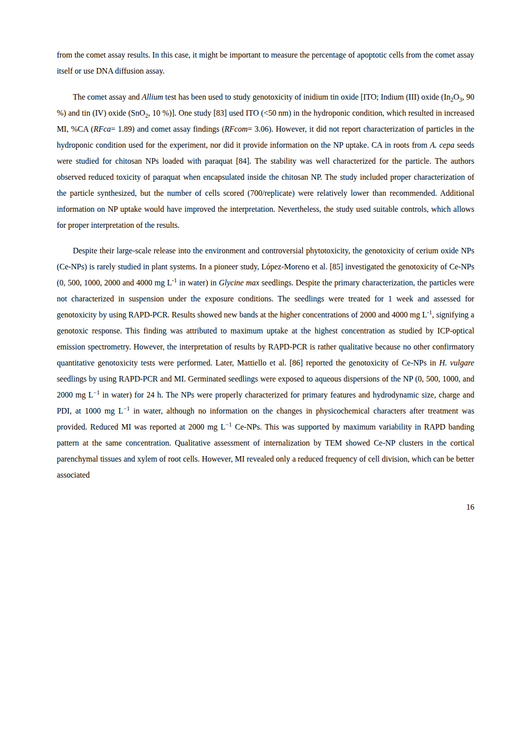from the comet assay results. In this case, it might be important to measure the percentage of apoptotic cells from the comet assay itself or use DNA diffusion assay.
The comet assay and Allium test has been used to study genotoxicity of inidium tin oxide [ITO; Indium (III) oxide (In2O3, 90 %) and tin (IV) oxide (SnO2, 10 %)]. One study [83] used ITO (<50 nm) in the hydroponic condition, which resulted in increased MI, %CA (RFca= 1.89) and comet assay findings (RFcom= 3.06). However, it did not report characterization of particles in the hydroponic condition used for the experiment, nor did it provide information on the NP uptake. CA in roots from A. cepa seeds were studied for chitosan NPs loaded with paraquat [84]. The stability was well characterized for the particle. The authors observed reduced toxicity of paraquat when encapsulated inside the chitosan NP. The study included proper characterization of the particle synthesized, but the number of cells scored (700/replicate) were relatively lower than recommended. Additional information on NP uptake would have improved the interpretation. Nevertheless, the study used suitable controls, which allows for proper interpretation of the results.
Despite their large-scale release into the environment and controversial phytotoxicity, the genotoxicity of cerium oxide NPs (Ce-NPs) is rarely studied in plant systems. In a pioneer study, López-Moreno et al. [85] investigated the genotoxicity of Ce-NPs (0, 500, 1000, 2000 and 4000 mg L-1 in water) in Glycine max seedlings. Despite the primary characterization, the particles were not characterized in suspension under the exposure conditions. The seedlings were treated for 1 week and assessed for genotoxicity by using RAPD-PCR. Results showed new bands at the higher concentrations of 2000 and 4000 mg L-1, signifying a genotoxic response. This finding was attributed to maximum uptake at the highest concentration as studied by ICP-optical emission spectrometry. However, the interpretation of results by RAPD-PCR is rather qualitative because no other confirmatory quantitative genotoxicity tests were performed. Later, Mattiello et al. [86] reported the genotoxicity of Ce-NPs in H. vulgare seedlings by using RAPD-PCR and MI. Germinated seedlings were exposed to aqueous dispersions of the NP (0, 500, 1000, and 2000 mg L−1 in water) for 24 h. The NPs were properly characterized for primary features and hydrodynamic size, charge and PDI, at 1000 mg L−1 in water, although no information on the changes in physicochemical characters after treatment was provided. Reduced MI was reported at 2000 mg L−1 Ce-NPs. This was supported by maximum variability in RAPD banding pattern at the same concentration. Qualitative assessment of internalization by TEM showed Ce-NP clusters in the cortical parenchymal tissues and xylem of root cells. However, MI revealed only a reduced frequency of cell division, which can be better associated
16